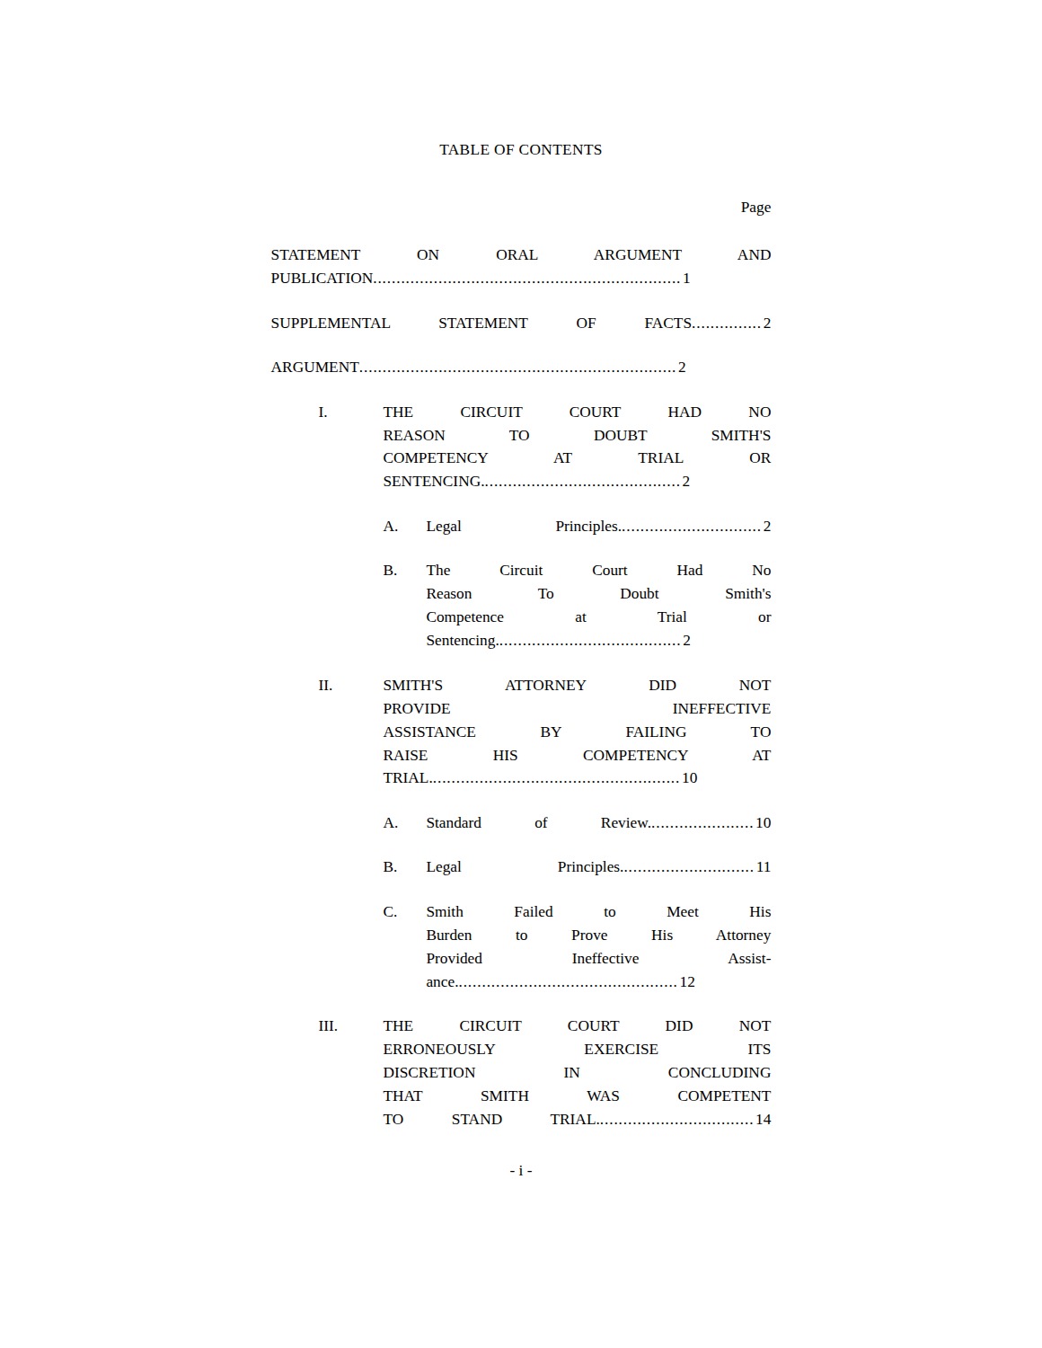TABLE OF CONTENTS
Page
| STATEMENT ON ORAL ARGUMENT AND PUBLICATION .................................................................. 1 |
| SUPPLEMENTAL STATEMENT OF FACTS ............... 2 |
| ARGUMENT .................................................................... 2 |
| I. | THE CIRCUIT COURT HAD NO REASON TO DOUBT SMITH'S COMPETENCY AT TRIAL OR SENTENCING. .......................................... 2 |
| | A. | Legal Principles. .............................. 2 |
| | B. | The Circuit Court Had No Reason To Doubt Smith's Competence at Trial or Sentencing. ....................................... 2 |
| II. | SMITH'S ATTORNEY DID NOT PROVIDE INEFFECTIVE ASSISTANCE BY FAILING TO RAISE HIS COMPETENCY AT TRIAL. ..................................................... 10 |
| | A. | Standard of Review. ...................... 10 |
| | B. | Legal Principles. ............................ 11 |
| | C. | Smith Failed to Meet His Burden to Prove His Attorney Provided Ineffective Assist- ance. ............................................... 12 |
| III. | THE CIRCUIT COURT DID NOT ERRONEOUSLY EXERCISE ITS DISCRETION IN CONCLUDING THAT SMITH WAS COMPETENT TO STAND TRIAL. ................................. 14 |
- i -